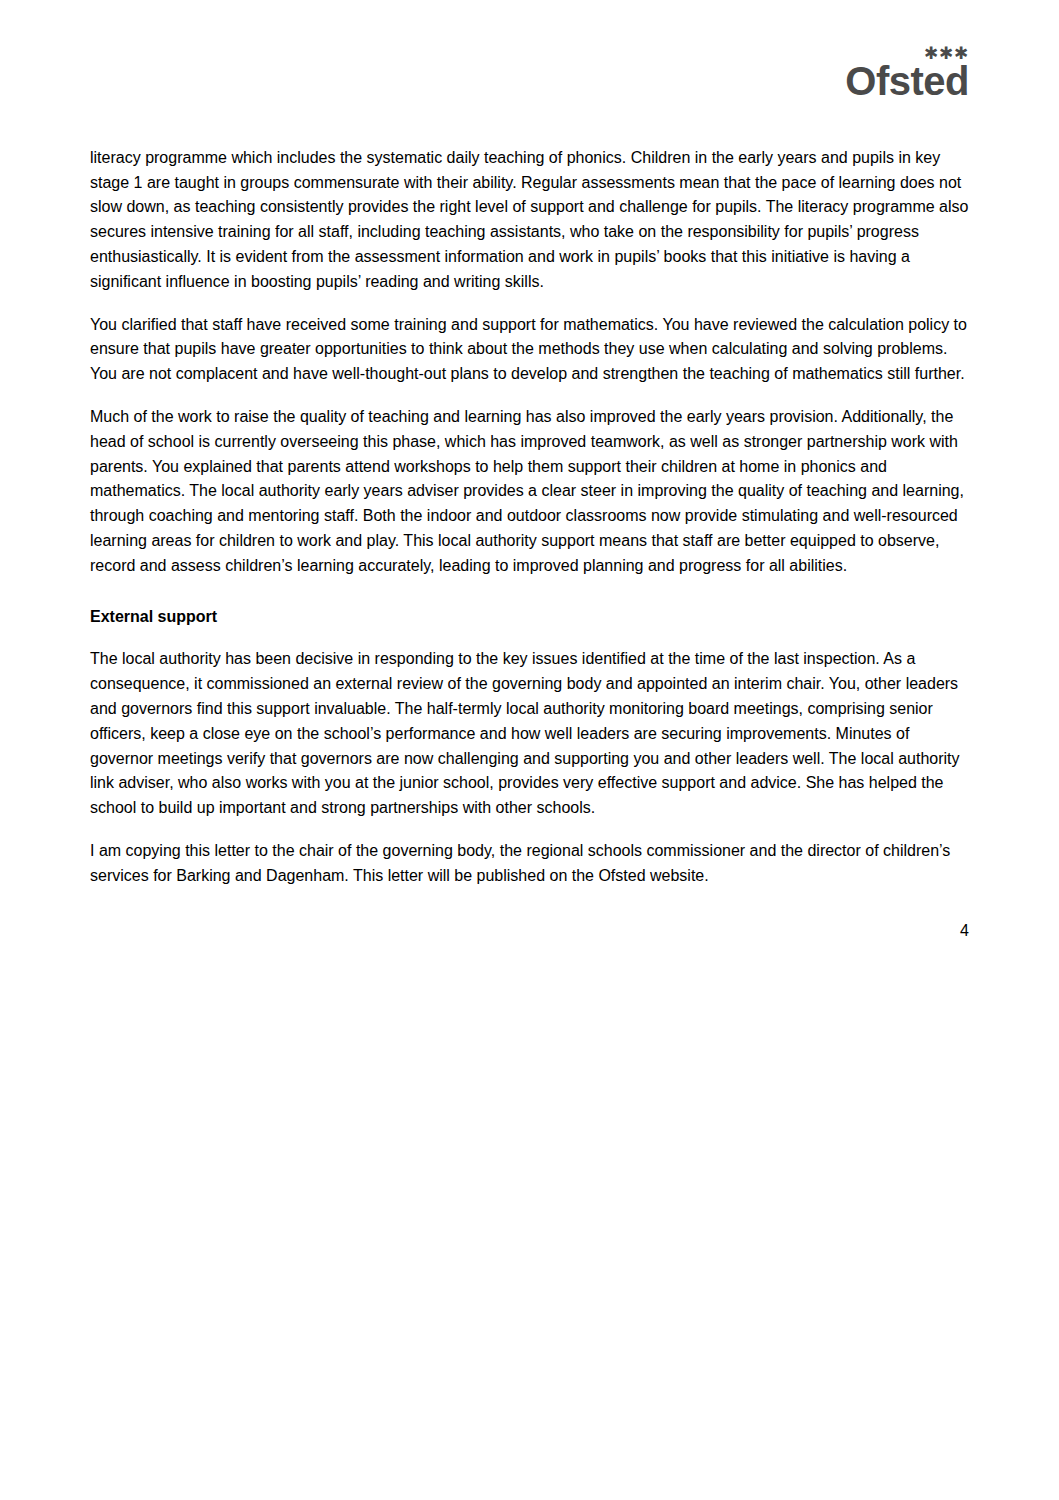✱✱✱
Ofsted
literacy programme which includes the systematic daily teaching of phonics. Children in the early years and pupils in key stage 1 are taught in groups commensurate with their ability. Regular assessments mean that the pace of learning does not slow down, as teaching consistently provides the right level of support and challenge for pupils. The literacy programme also secures intensive training for all staff, including teaching assistants, who take on the responsibility for pupils’ progress enthusiastically. It is evident from the assessment information and work in pupils’ books that this initiative is having a significant influence in boosting pupils’ reading and writing skills.
You clarified that staff have received some training and support for mathematics. You have reviewed the calculation policy to ensure that pupils have greater opportunities to think about the methods they use when calculating and solving problems. You are not complacent and have well-thought-out plans to develop and strengthen the teaching of mathematics still further.
Much of the work to raise the quality of teaching and learning has also improved the early years provision. Additionally, the head of school is currently overseeing this phase, which has improved teamwork, as well as stronger partnership work with parents. You explained that parents attend workshops to help them support their children at home in phonics and mathematics. The local authority early years adviser provides a clear steer in improving the quality of teaching and learning, through coaching and mentoring staff. Both the indoor and outdoor classrooms now provide stimulating and well-resourced learning areas for children to work and play. This local authority support means that staff are better equipped to observe, record and assess children’s learning accurately, leading to improved planning and progress for all abilities.
External support
The local authority has been decisive in responding to the key issues identified at the time of the last inspection. As a consequence, it commissioned an external review of the governing body and appointed an interim chair. You, other leaders and governors find this support invaluable. The half-termly local authority monitoring board meetings, comprising senior officers, keep a close eye on the school’s performance and how well leaders are securing improvements. Minutes of governor meetings verify that governors are now challenging and supporting you and other leaders well. The local authority link adviser, who also works with you at the junior school, provides very effective support and advice. She has helped the school to build up important and strong partnerships with other schools.
I am copying this letter to the chair of the governing body, the regional schools commissioner and the director of children’s services for Barking and Dagenham. This letter will be published on the Ofsted website.
4